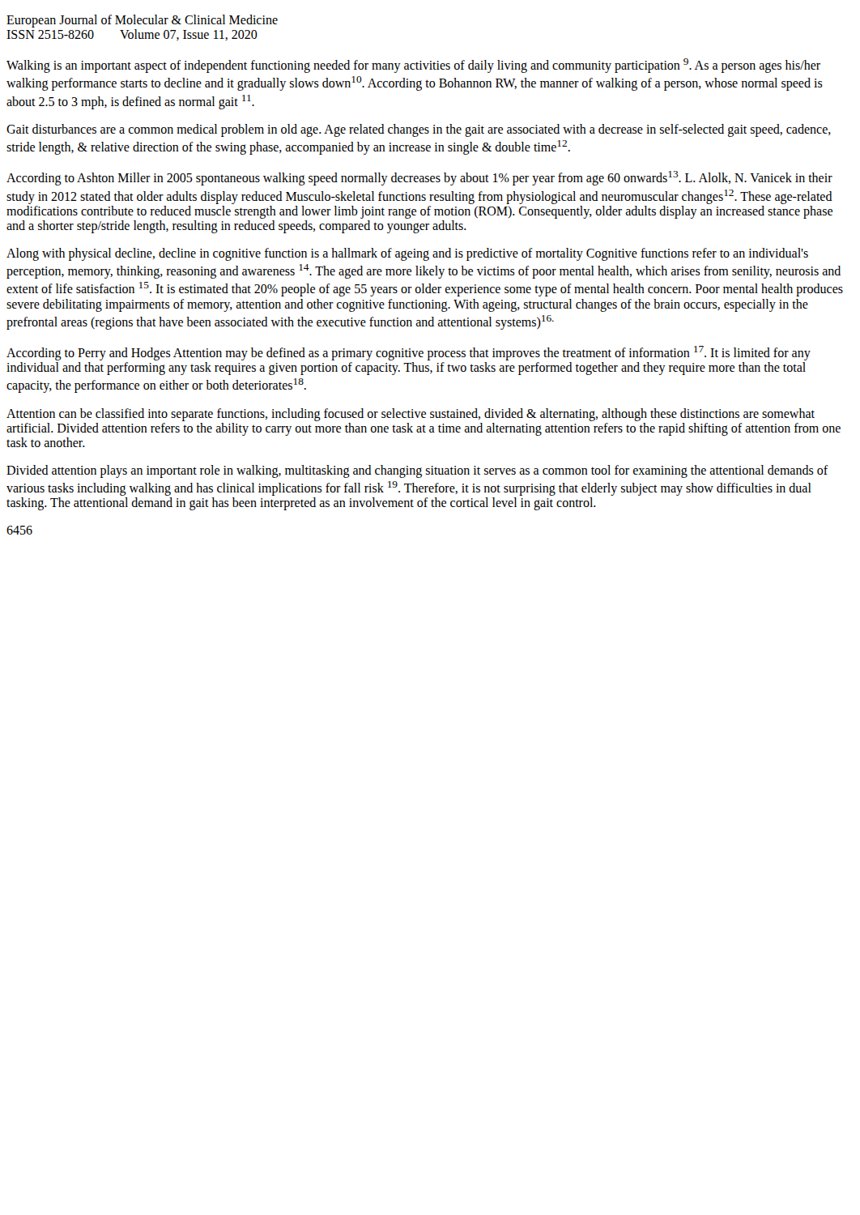European Journal of Molecular & Clinical Medicine
ISSN 2515-8260 Volume 07, Issue 11, 2020
Walking is an important aspect of independent functioning needed for many activities of daily living and community participation 9. As a person ages his/her walking performance starts to decline and it gradually slows down10. According to Bohannon RW, the manner of walking of a person, whose normal speed is about 2.5 to 3 mph, is defined as normal gait 11.
Gait disturbances are a common medical problem in old age. Age related changes in the gait are associated with a decrease in self-selected gait speed, cadence, stride length, & relative direction of the swing phase, accompanied by an increase in single & double time12.
According to Ashton Miller in 2005 spontaneous walking speed normally decreases by about 1% per year from age 60 onwards13. L. Alolk, N. Vanicek in their study in 2012 stated that older adults display reduced Musculo-skeletal functions resulting from physiological and neuromuscular changes12. These age-related modifications contribute to reduced muscle strength and lower limb joint range of motion (ROM). Consequently, older adults display an increased stance phase and a shorter step/stride length, resulting in reduced speeds, compared to younger adults.
Along with physical decline, decline in cognitive function is a hallmark of ageing and is predictive of mortality Cognitive functions refer to an individual's perception, memory, thinking, reasoning and awareness 14. The aged are more likely to be victims of poor mental health, which arises from senility, neurosis and extent of life satisfaction 15. It is estimated that 20% people of age 55 years or older experience some type of mental health concern. Poor mental health produces severe debilitating impairments of memory, attention and other cognitive functioning. With ageing, structural changes of the brain occurs, especially in the prefrontal areas (regions that have been associated with the executive function and attentional systems)16.
According to Perry and Hodges Attention may be defined as a primary cognitive process that improves the treatment of information 17. It is limited for any individual and that performing any task requires a given portion of capacity. Thus, if two tasks are performed together and they require more than the total capacity, the performance on either or both deteriorates18.
Attention can be classified into separate functions, including focused or selective sustained, divided & alternating, although these distinctions are somewhat artificial. Divided attention refers to the ability to carry out more than one task at a time and alternating attention refers to the rapid shifting of attention from one task to another.
Divided attention plays an important role in walking, multitasking and changing situation it serves as a common tool for examining the attentional demands of various tasks including walking and has clinical implications for fall risk 19. Therefore, it is not surprising that elderly subject may show difficulties in dual tasking. The attentional demand in gait has been interpreted as an involvement of the cortical level in gait control.
6456